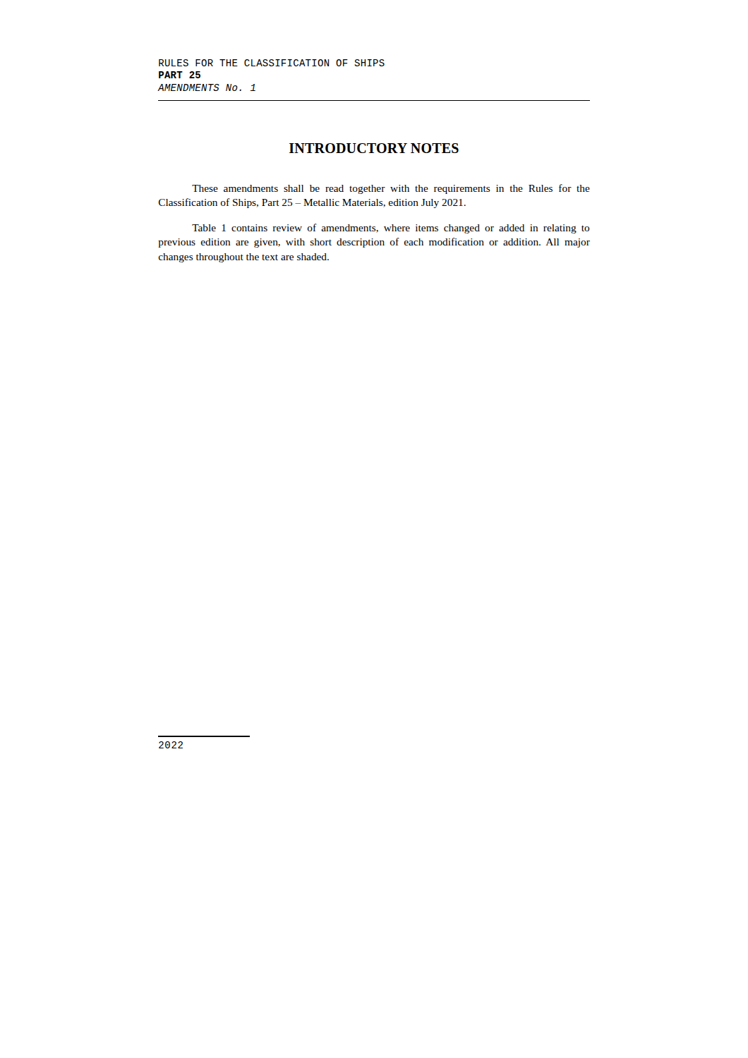RULES FOR THE CLASSIFICATION OF SHIPS
PART 25
AMENDMENTS No. 1
INTRODUCTORY NOTES
These amendments shall be read together with the requirements in the Rules for the Classification of Ships, Part 25 – Metallic Materials, edition July 2021.
Table 1 contains review of amendments, where items changed or added in relating to previous edition are given, with short description of each modification or addition. All major changes throughout the text are shaded.
2022